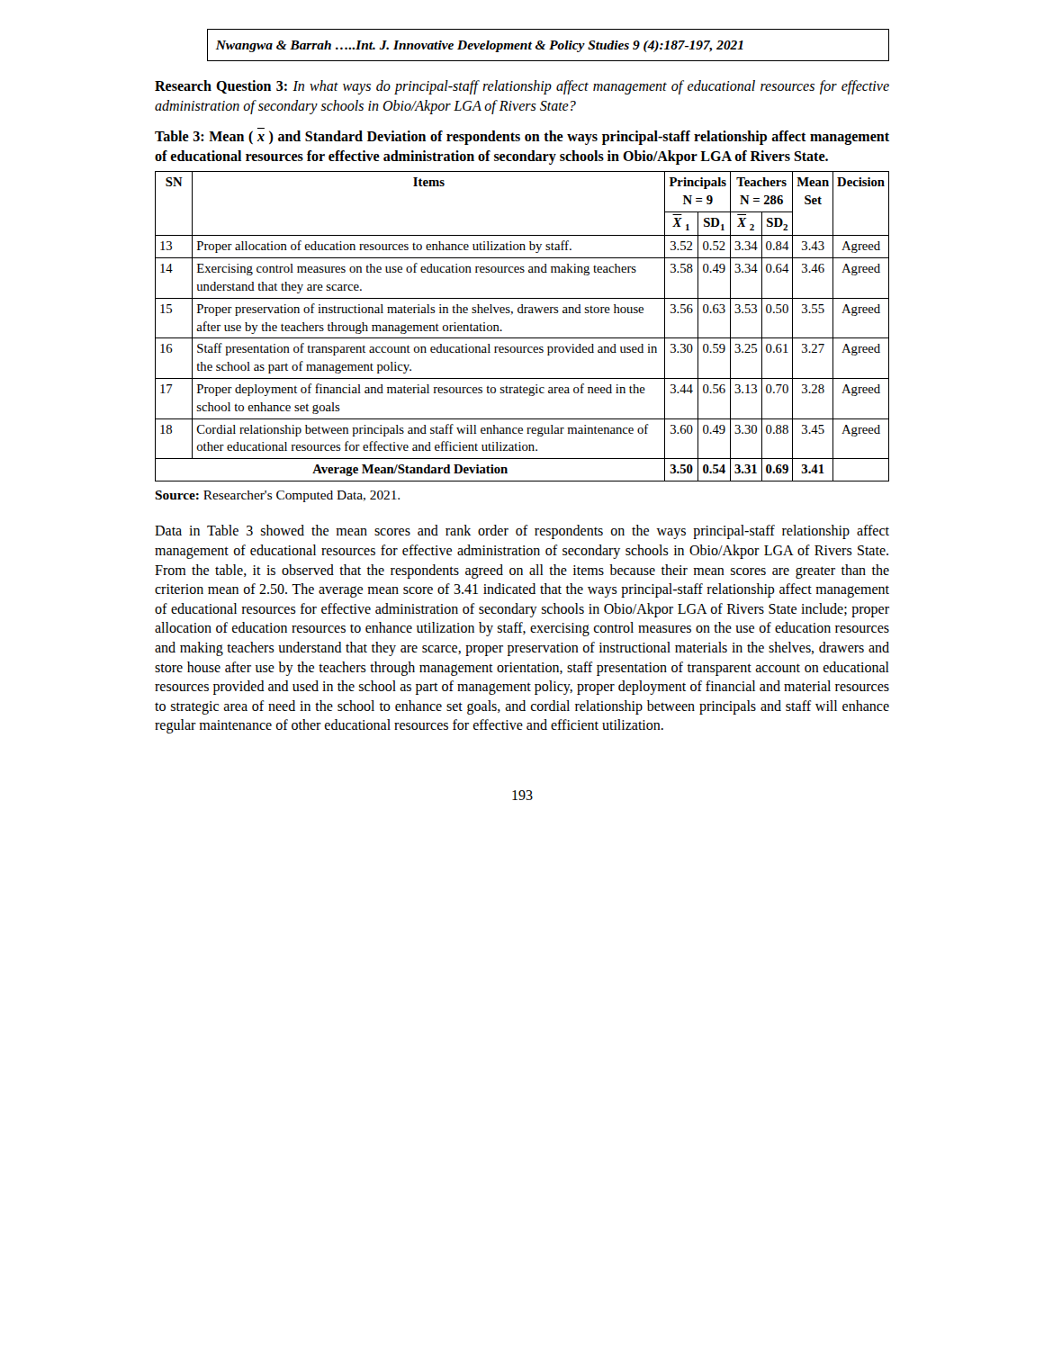Nwangwa & Barrah …..Int. J. Innovative Development & Policy Studies 9 (4):187-197, 2021
Research Question 3: In what ways do principal-staff relationship affect management of educational resources for effective administration of secondary schools in Obio/Akpor LGA of Rivers State?
Table 3: Mean ( x ) and Standard Deviation of respondents on the ways principal-staff relationship affect management of educational resources for effective administration of secondary schools in Obio/Akpor LGA of Rivers State.
| SN | Items | Principals N = 9 | Teachers N = 286 | Mean Set | Decision |
| --- | --- | --- | --- | --- | --- |
| X 1 | SD 1 | X 2 | SD 2 |
| 13 | Proper allocation of education resources to enhance utilization by staff. | 3.52 | 0.52 | 3.34 | 0.84 | 3.43 | Agreed |
| 14 | Exercising control measures on the use of education resources and making teachers understand that they are scarce. | 3.58 | 0.49 | 3.34 | 0.64 | 3.46 | Agreed |
| 15 | Proper preservation of instructional materials in the shelves, drawers and store house after use by the teachers through management orientation. | 3.56 | 0.63 | 3.53 | 0.50 | 3.55 | Agreed |
| 16 | Staff presentation of transparent account on educational resources provided and used in the school as part of management policy. | 3.30 | 0.59 | 3.25 | 0.61 | 3.27 | Agreed |
| 17 | Proper deployment of financial and material resources to strategic area of need in the school to enhance set goals | 3.44 | 0.56 | 3.13 | 0.70 | 3.28 | Agreed |
| 18 | Cordial relationship between principals and staff will enhance regular maintenance of other educational resources for effective and efficient utilization. | 3.60 | 0.49 | 3.30 | 0.88 | 3.45 | Agreed |
| Average Mean/Standard Deviation | 3.50 | 0.54 | 3.31 | 0.69 | 3.41 | |
Source: Researcher's Computed Data, 2021.
Data in Table 3 showed the mean scores and rank order of respondents on the ways principal-staff relationship affect management of educational resources for effective administration of secondary schools in Obio/Akpor LGA of Rivers State. From the table, it is observed that the respondents agreed on all the items because their mean scores are greater than the criterion mean of 2.50. The average mean score of 3.41 indicated that the ways principal-staff relationship affect management of educational resources for effective administration of secondary schools in Obio/Akpor LGA of Rivers State include; proper allocation of education resources to enhance utilization by staff, exercising control measures on the use of education resources and making teachers understand that they are scarce, proper preservation of instructional materials in the shelves, drawers and store house after use by the teachers through management orientation, staff presentation of transparent account on educational resources provided and used in the school as part of management policy, proper deployment of financial and material resources to strategic area of need in the school to enhance set goals, and cordial relationship between principals and staff will enhance regular maintenance of other educational resources for effective and efficient utilization.
193